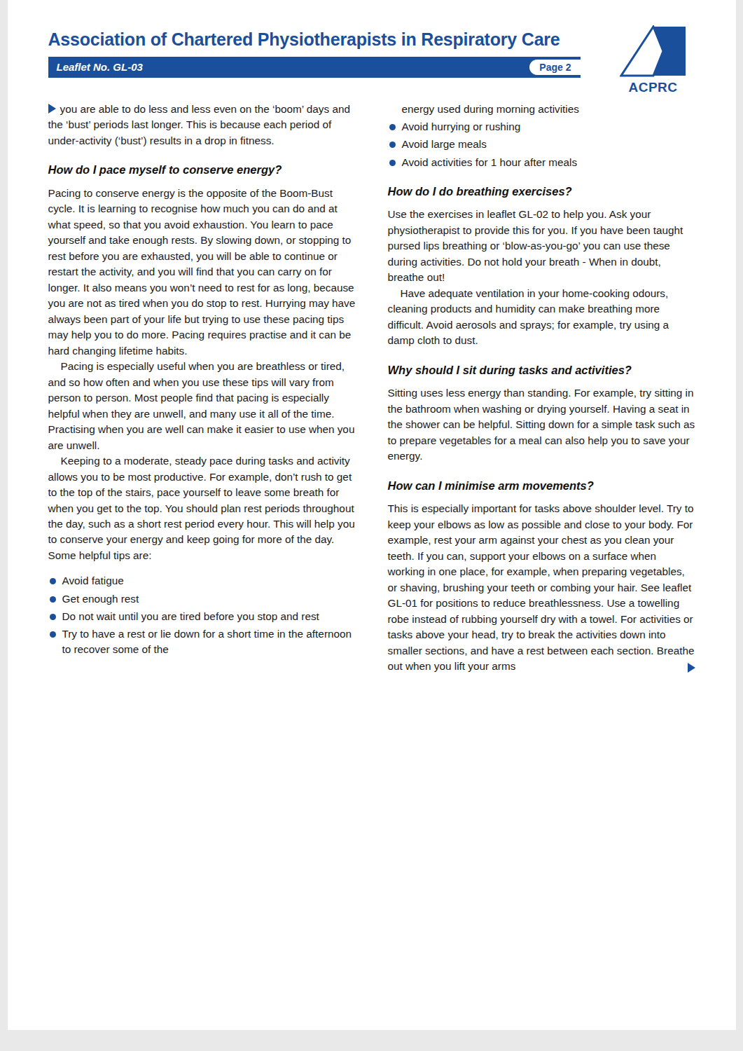Association of Chartered Physiotherapists in Respiratory Care
Leaflet No. GL-03 Page 2
ACPRC
you are able to do less and less even on the ‘boom’ days and the ‘bust’ periods last longer. This is because each period of under-activity (‘bust’) results in a drop in fitness.
How do I pace myself to conserve energy?
Pacing to conserve energy is the opposite of the Boom-Bust cycle. It is learning to recognise how much you can do and at what speed, so that you avoid exhaustion. You learn to pace yourself and take enough rests. By slowing down, or stopping to rest before you are exhausted, you will be able to continue or restart the activity, and you will find that you can carry on for longer. It also means you won’t need to rest for as long, because you are not as tired when you do stop to rest. Hurrying may have always been part of your life but trying to use these pacing tips may help you to do more. Pacing requires practise and it can be hard changing lifetime habits.
Pacing is especially useful when you are breathless or tired, and so how often and when you use these tips will vary from person to person. Most people find that pacing is especially helpful when they are unwell, and many use it all of the time. Practising when you are well can make it easier to use when you are unwell.
Keeping to a moderate, steady pace during tasks and activity allows you to be most productive. For example, don’t rush to get to the top of the stairs, pace yourself to leave some breath for when you get to the top. You should plan rest periods throughout the day, such as a short rest period every hour. This will help you to conserve your energy and keep going for more of the day. Some helpful tips are:
Avoid fatigue
Get enough rest
Do not wait until you are tired before you stop and rest
Try to have a rest or lie down for a short time in the afternoon to recover some of the
energy used during morning activities
Avoid hurrying or rushing
Avoid large meals
Avoid activities for 1 hour after meals
How do I do breathing exercises?
Use the exercises in leaflet GL-02 to help you. Ask your physiotherapist to provide this for you. If you have been taught pursed lips breathing or ‘blow-as-you-go’ you can use these during activities. Do not hold your breath - When in doubt, breathe out!
Have adequate ventilation in your home-cooking odours, cleaning products and humidity can make breathing more difficult. Avoid aerosols and sprays; for example, try using a damp cloth to dust.
Why should I sit during tasks and activities?
Sitting uses less energy than standing. For example, try sitting in the bathroom when washing or drying yourself. Having a seat in the shower can be helpful. Sitting down for a simple task such as to prepare vegetables for a meal can also help you to save your energy.
How can I minimise arm movements?
This is especially important for tasks above shoulder level. Try to keep your elbows as low as possible and close to your body. For example, rest your arm against your chest as you clean your teeth. If you can, support your elbows on a surface when working in one place, for example, when preparing vegetables, or shaving, brushing your teeth or combing your hair. See leaflet GL-01 for positions to reduce breathlessness. Use a towelling robe instead of rubbing yourself dry with a towel. For activities or tasks above your head, try to break the activities down into smaller sections, and have a rest between each section. Breathe out when you lift your arms